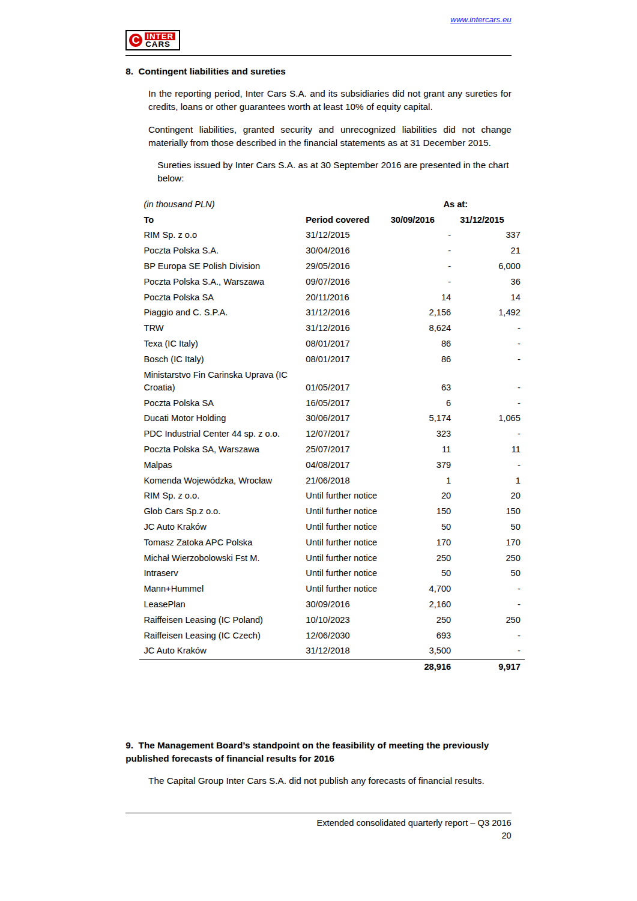www.intercars.eu
C
INTER CARS
8. Contingent liabilities and sureties
In the reporting period, Inter Cars S.A. and its subsidiaries did not grant any sureties for credits, loans or other guarantees worth at least 10% of equity capital.
Contingent liabilities, granted security and unrecognized liabilities did not change materially from those described in the financial statements as at 31 December 2015.
Sureties issued by Inter Cars S.A. as at 30 September 2016 are presented in the chart below:
| (in thousand PLN) | | As at: |
| To | Period covered | 30/09/2016 | 31/12/2015 |
| RIM Sp. z o.o | 31/12/2015 | - | 337 |
| Poczta Polska S.A. | 30/04/2016 | - | 21 |
| BP Europa SE Polish Division | 29/05/2016 | - | 6,000 |
| Poczta Polska S.A., Warszawa | 09/07/2016 | - | 36 |
| Poczta Polska SA | 20/11/2016 | 14 | 14 |
| Piaggio and C. S.P.A. | 31/12/2016 | 2,156 | 1,492 |
| TRW | 31/12/2016 | 8,624 | - |
| Texa (IC Italy) | 08/01/2017 | 86 | - |
| Bosch (IC Italy) | 08/01/2017 | 86 | - |
| Ministarstvo Fin Carinska Uprava (IC Croatia) | 01/05/2017 | 63 | - |
| Poczta Polska SA | 16/05/2017 | 6 | - |
| Ducati Motor Holding | 30/06/2017 | 5,174 | 1,065 |
| PDC Industrial Center 44 sp. z o.o. | 12/07/2017 | 323 | - |
| Poczta Polska SA, Warszawa | 25/07/2017 | 11 | 11 |
| Malpas | 04/08/2017 | 379 | - |
| Komenda Wojewódzka, Wrocław | 21/06/2018 | 1 | 1 |
| RIM Sp. z o.o. | Until further notice | 20 | 20 |
| Glob Cars Sp.z o.o. | Until further notice | 150 | 150 |
| JC Auto Kraków | Until further notice | 50 | 50 |
| Tomasz Zatoka APC Polska | Until further notice | 170 | 170 |
| Michał Wierzobolowski Fst M. | Until further notice | 250 | 250 |
| Intraserv | Until further notice | 50 | 50 |
| Mann+Hummel | Until further notice | 4,700 | - |
| LeasePlan | 30/09/2016 | 2,160 | - |
| Raiffeisen Leasing (IC Poland) | 10/10/2023 | 250 | 250 |
| Raiffeisen Leasing (IC Czech) | 12/06/2030 | 693 | - |
| JC Auto Kraków | 31/12/2018 | 3,500 | - |
| | | 28,916 | 9,917 |
9. The Management Board’s standpoint on the feasibility of meeting the previously published forecasts of financial results for 2016
The Capital Group Inter Cars S.A. did not publish any forecasts of financial results.
Extended consolidated quarterly report – Q3 2016
20